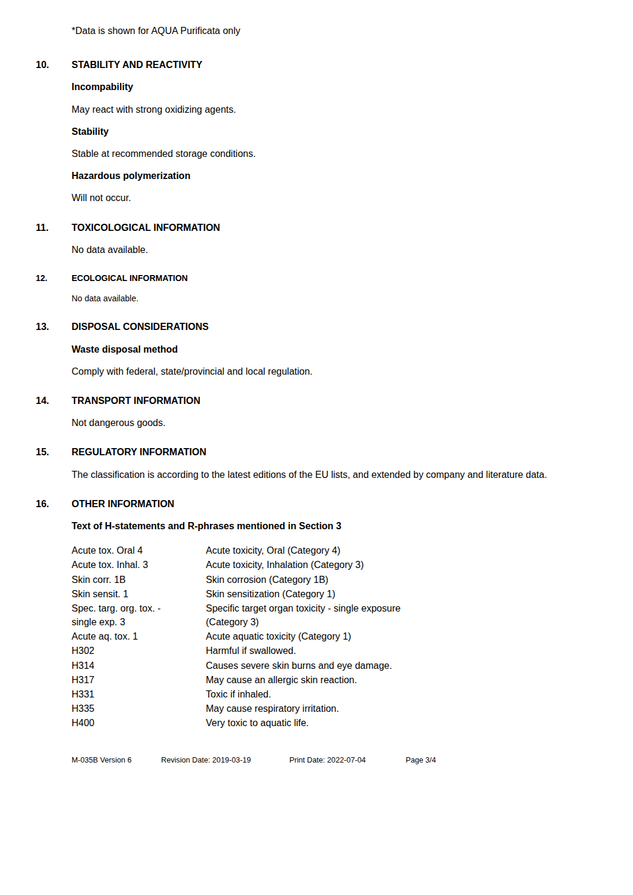*Data is shown for AQUA Purificata only
10. STABILITY AND REACTIVITY
Incompability
May react with strong oxidizing agents.
Stability
Stable at recommended storage conditions.
Hazardous polymerization
Will not occur.
11. TOXICOLOGICAL INFORMATION
No data available.
12. ECOLOGICAL INFORMATION
No data available.
13. DISPOSAL CONSIDERATIONS
Waste disposal method
Comply with federal, state/provincial and local regulation.
14. TRANSPORT INFORMATION
Not dangerous goods.
15. REGULATORY INFORMATION
The classification is according to the latest editions of the EU lists, and extended by company and literature data.
16. OTHER INFORMATION
Text of H-statements and R-phrases mentioned in Section 3
| Acute tox. Oral 4 | Acute toxicity, Oral (Category 4) |
| Acute tox. Inhal. 3 | Acute toxicity, Inhalation (Category 3) |
| Skin corr. 1B | Skin corrosion (Category 1B) |
| Skin sensit. 1 | Skin sensitization (Category 1) |
| Spec. targ. org. tox. - single exp. 3 | Specific target organ toxicity - single exposure (Category 3) |
| Acute aq. tox. 1 | Acute aquatic toxicity (Category 1) |
| H302 | Harmful if swallowed. |
| H314 | Causes severe skin burns and eye damage. |
| H317 | May cause an allergic skin reaction. |
| H331 | Toxic if inhaled. |
| H335 | May cause respiratory irritation. |
| H400 | Very toxic to aquatic life. |
M-035B Version 6 Revision Date: 2019-03-19 Print Date: 2022-07-04 Page 3/4